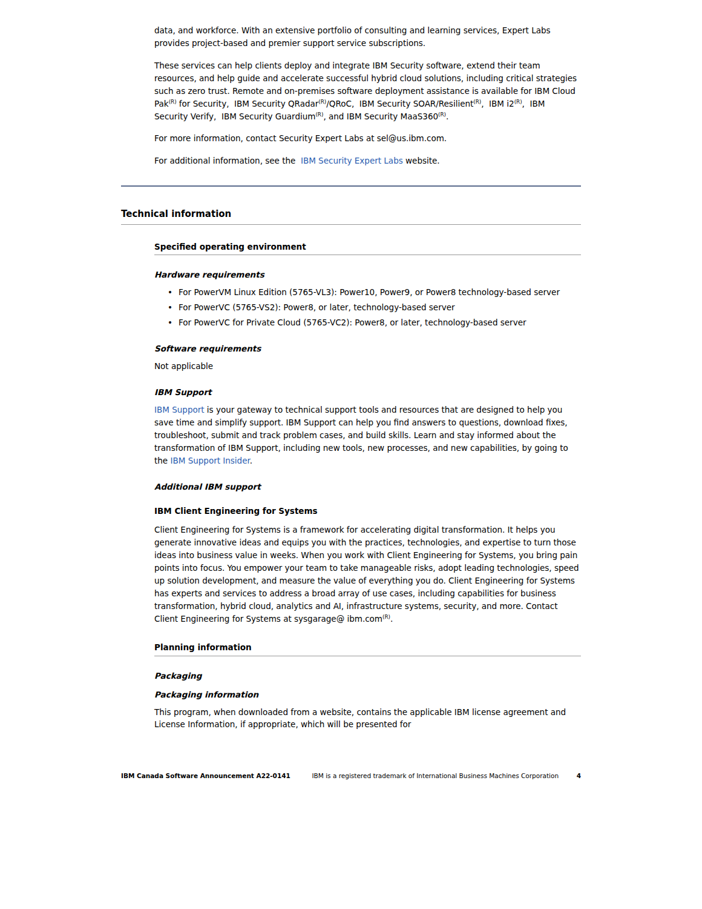data, and workforce. With an extensive portfolio of consulting and learning services, Expert Labs provides project-based and premier support service subscriptions.
These services can help clients deploy and integrate IBM Security software, extend their team resources, and help guide and accelerate successful hybrid cloud solutions, including critical strategies such as zero trust. Remote and on-premises software deployment assistance is available for IBM Cloud Pak(R) for Security, IBM Security QRadar(R)/QRoC, IBM Security SOAR/Resilient(R), IBM i2(R), IBM Security Verify, IBM Security Guardium(R), and IBM Security MaaS360(R).
For more information, contact Security Expert Labs at sel@us.ibm.com.
For additional information, see the IBM Security Expert Labs website.
Technical information
Specified operating environment
Hardware requirements
For PowerVM Linux Edition (5765-VL3): Power10, Power9, or Power8 technology-based server
For PowerVC (5765-VS2): Power8, or later, technology-based server
For PowerVC for Private Cloud (5765-VC2): Power8, or later, technology-based server
Software requirements
Not applicable
IBM Support
IBM Support is your gateway to technical support tools and resources that are designed to help you save time and simplify support. IBM Support can help you find answers to questions, download fixes, troubleshoot, submit and track problem cases, and build skills. Learn and stay informed about the transformation of IBM Support, including new tools, new processes, and new capabilities, by going to the IBM Support Insider.
Additional IBM support
IBM Client Engineering for Systems
Client Engineering for Systems is a framework for accelerating digital transformation. It helps you generate innovative ideas and equips you with the practices, technologies, and expertise to turn those ideas into business value in weeks. When you work with Client Engineering for Systems, you bring pain points into focus. You empower your team to take manageable risks, adopt leading technologies, speed up solution development, and measure the value of everything you do. Client Engineering for Systems has experts and services to address a broad array of use cases, including capabilities for business transformation, hybrid cloud, analytics and AI, infrastructure systems, security, and more. Contact Client Engineering for Systems at sysgarage@ ibm.com(R).
Planning information
Packaging
Packaging information
This program, when downloaded from a website, contains the applicable IBM license agreement and License Information, if appropriate, which will be presented for
IBM Canada Software Announcement A22-0141 IBM is a registered trademark of International Business Machines Corporation 4